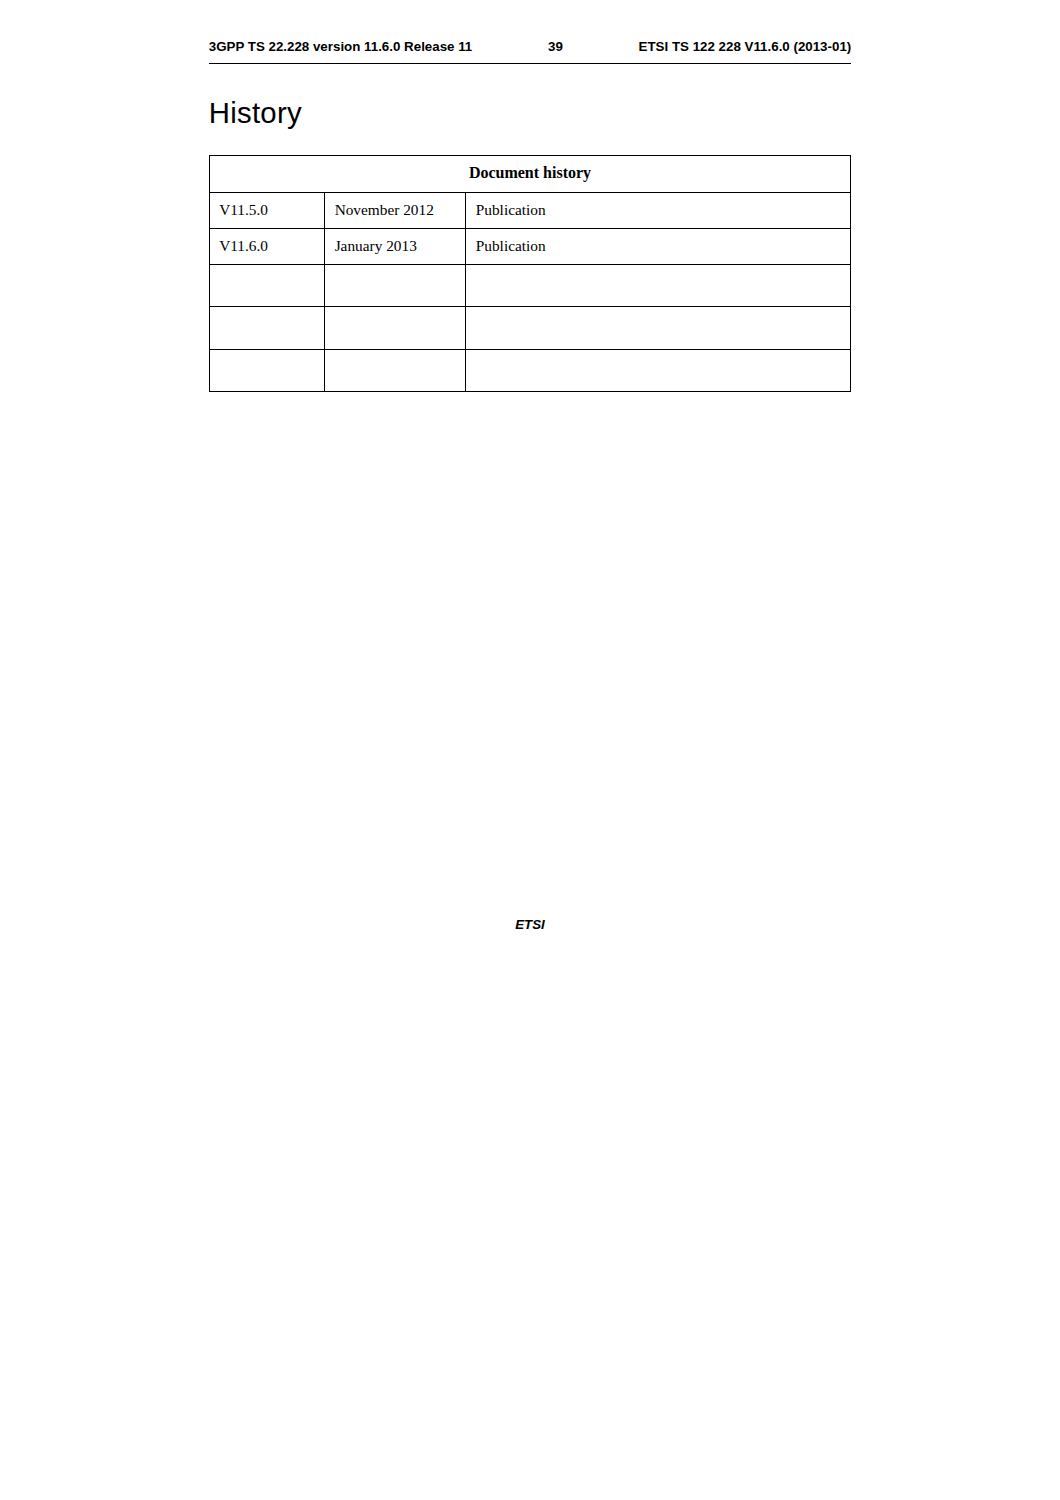3GPP TS 22.228 version 11.6.0 Release 11 39 ETSI TS 122 228 V11.6.0 (2013-01)
History
Document history
| V11.5.0 | November 2012 | Publication |
| V11.6.0 | January 2013 | Publication |
ETSI